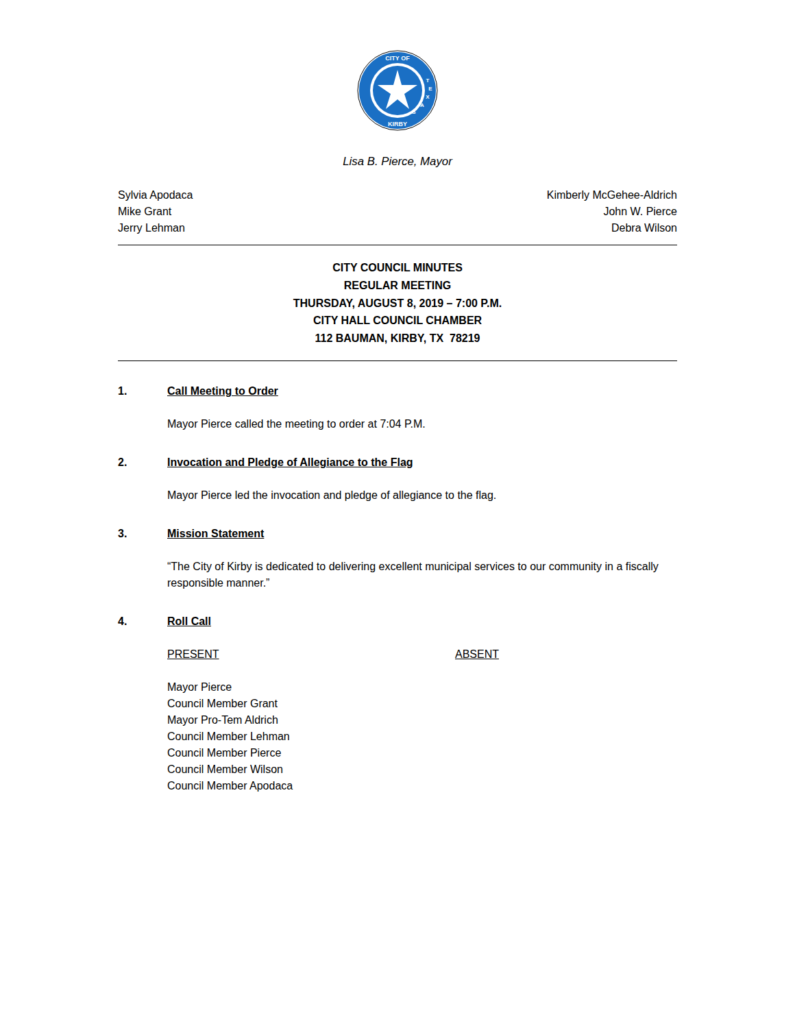CITY OF KIRBY T E X A S
Lisa B. Pierce, Mayor
| Sylvia Apodaca | Kimberly McGehee-Aldrich |
| Mike Grant | John W. Pierce |
| Jerry Lehman | Debra Wilson |
City Council Minutes
Regular Meeting
Thursday, August 8, 2019 – 7:00 P.M.
City Hall Council Chamber
112 Bauman, Kirby, TX 78219
1.
Call Meeting to Order
Mayor Pierce called the meeting to order at 7:04 P.M.
2.
Invocation and Pledge of Allegiance to the Flag
Mayor Pierce led the invocation and pledge of allegiance to the flag.
3.
Mission Statement
“The City of Kirby is dedicated to delivering excellent municipal services to our community in a fiscally responsible manner.”
4.
Roll Call
| PRESENT | ABSENT |
| --- | --- |
| Mayor Pierce Council Member Grant Mayor Pro-Tem Aldrich Council Member Lehman Council Member Pierce Council Member Wilson Council Member Apodaca | |